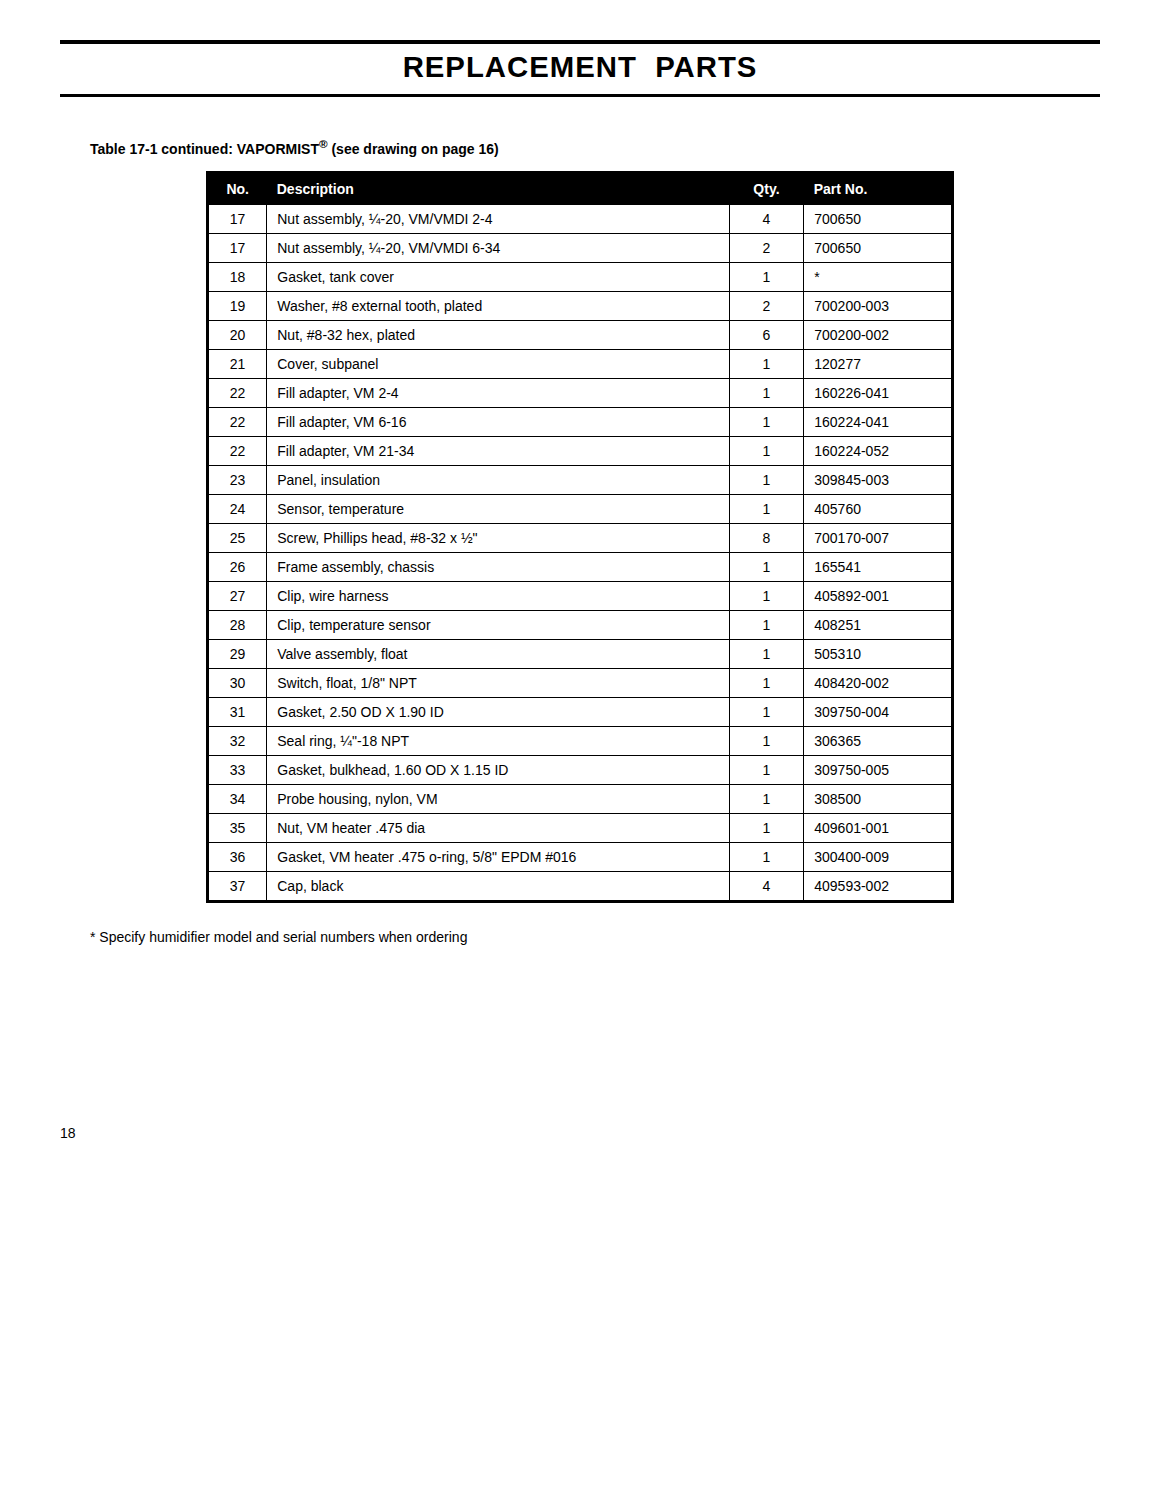REPLACEMENT PARTS
Table 17-1 continued: VAPORMIST® (see drawing on page 16)
| No. | Description | Qty. | Part No. |
| --- | --- | --- | --- |
| 17 | Nut assembly, ¼-20, VM/VMDI 2-4 | 4 | 700650 |
| 17 | Nut assembly, ¼-20, VM/VMDI 6-34 | 2 | 700650 |
| 18 | Gasket, tank cover | 1 | * |
| 19 | Washer, #8 external tooth, plated | 2 | 700200-003 |
| 20 | Nut, #8-32 hex, plated | 6 | 700200-002 |
| 21 | Cover, subpanel | 1 | 120277 |
| 22 | Fill adapter, VM 2-4 | 1 | 160226-041 |
| 22 | Fill adapter, VM 6-16 | 1 | 160224-041 |
| 22 | Fill adapter, VM 21-34 | 1 | 160224-052 |
| 23 | Panel, insulation | 1 | 309845-003 |
| 24 | Sensor, temperature | 1 | 405760 |
| 25 | Screw, Phillips head, #8-32 x ½" | 8 | 700170-007 |
| 26 | Frame assembly, chassis | 1 | 165541 |
| 27 | Clip, wire harness | 1 | 405892-001 |
| 28 | Clip, temperature sensor | 1 | 408251 |
| 29 | Valve assembly, float | 1 | 505310 |
| 30 | Switch, float, 1/8" NPT | 1 | 408420-002 |
| 31 | Gasket, 2.50 OD X 1.90 ID | 1 | 309750-004 |
| 32 | Seal ring, ¼"-18 NPT | 1 | 306365 |
| 33 | Gasket, bulkhead, 1.60 OD X 1.15 ID | 1 | 309750-005 |
| 34 | Probe housing, nylon, VM | 1 | 308500 |
| 35 | Nut, VM heater .475 dia | 1 | 409601-001 |
| 36 | Gasket, VM heater .475 o-ring, 5/8" EPDM #016 | 1 | 300400-009 |
| 37 | Cap, black | 4 | 409593-002 |
* Specify humidifier model and serial numbers when ordering
18